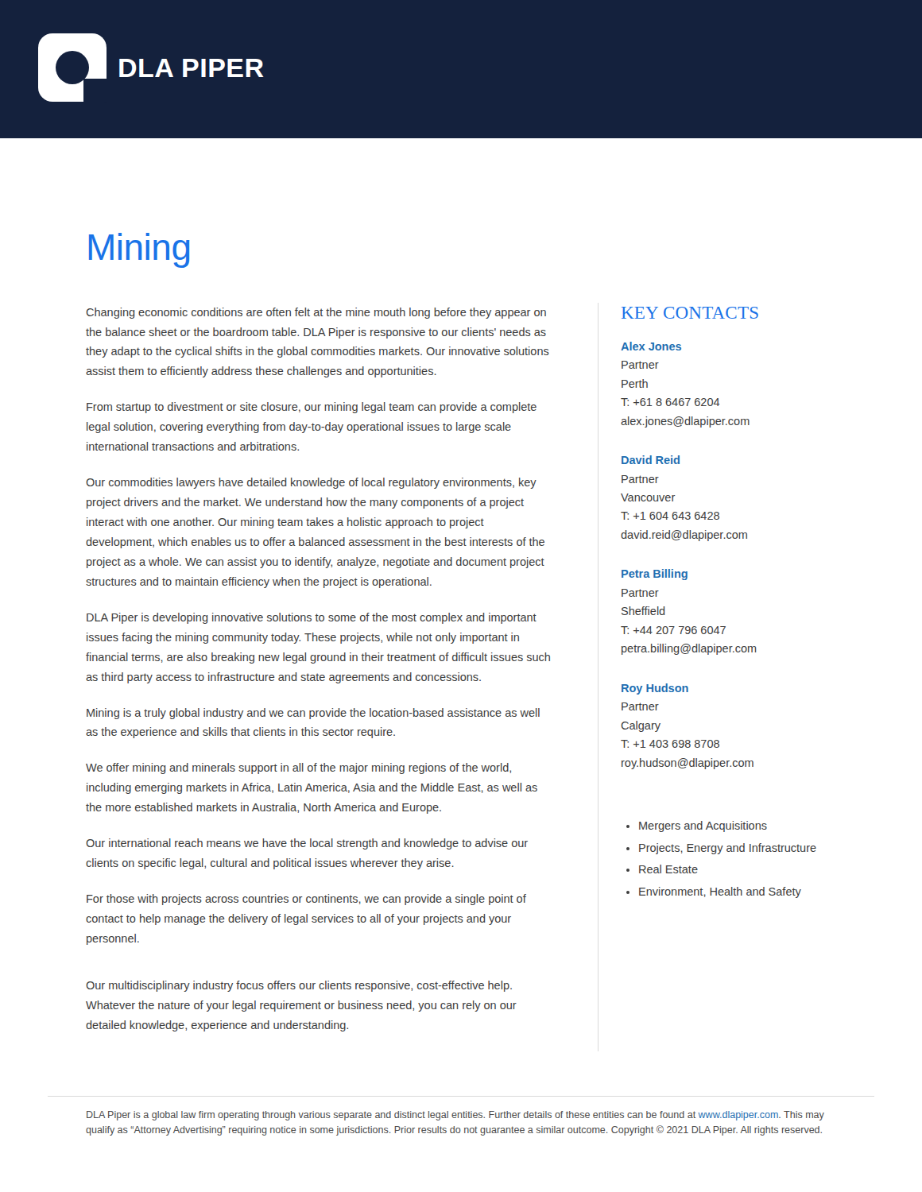DLA PIPER
Mining
Changing economic conditions are often felt at the mine mouth long before they appear on the balance sheet or the boardroom table. DLA Piper is responsive to our clients' needs as they adapt to the cyclical shifts in the global commodities markets. Our innovative solutions assist them to efficiently address these challenges and opportunities.
From startup to divestment or site closure, our mining legal team can provide a complete legal solution, covering everything from day-to-day operational issues to large scale international transactions and arbitrations.
Our commodities lawyers have detailed knowledge of local regulatory environments, key project drivers and the market. We understand how the many components of a project interact with one another. Our mining team takes a holistic approach to project development, which enables us to offer a balanced assessment in the best interests of the project as a whole. We can assist you to identify, analyze, negotiate and document project structures and to maintain efficiency when the project is operational.
DLA Piper is developing innovative solutions to some of the most complex and important issues facing the mining community today. These projects, while not only important in financial terms, are also breaking new legal ground in their treatment of difficult issues such as third party access to infrastructure and state agreements and concessions.
Mining is a truly global industry and we can provide the location-based assistance as well as the experience and skills that clients in this sector require.
We offer mining and minerals support in all of the major mining regions of the world, including emerging markets in Africa, Latin America, Asia and the Middle East, as well as the more established markets in Australia, North America and Europe.
Our international reach means we have the local strength and knowledge to advise our clients on specific legal, cultural and political issues wherever they arise.
For those with projects across countries or continents, we can provide a single point of contact to help manage the delivery of legal services to all of your projects and your personnel.
Our multidisciplinary industry focus offers our clients responsive, cost-effective help. Whatever the nature of your legal requirement or business need, you can rely on our detailed knowledge, experience and understanding.
KEY CONTACTS
Alex Jones Partner Perth T: +61 8 6467 6204 alex.jones@dlapiper.com
David Reid Partner Vancouver T: +1 604 643 6428 david.reid@dlapiper.com
Petra Billing Partner Sheffield T: +44 207 796 6047 petra.billing@dlapiper.com
Roy Hudson Partner Calgary T: +1 403 698 8708 roy.hudson@dlapiper.com
Mergers and Acquisitions
Projects, Energy and Infrastructure
Real Estate
Environment, Health and Safety
DLA Piper is a global law firm operating through various separate and distinct legal entities. Further details of these entities can be found at www.dlapiper.com. This may qualify as “Attorney Advertising” requiring notice in some jurisdictions. Prior results do not guarantee a similar outcome. Copyright © 2021 DLA Piper. All rights reserved.